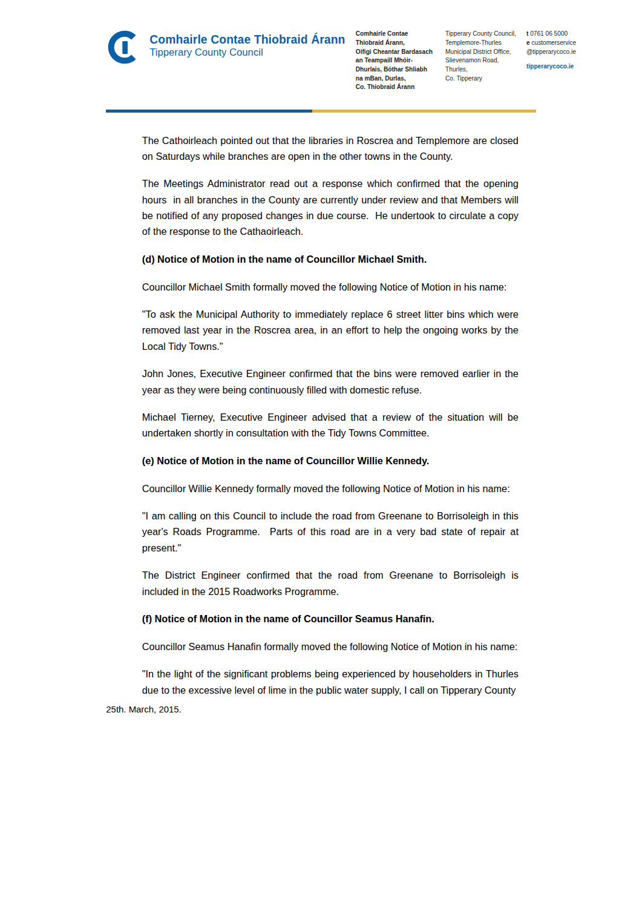Comhairle Contae Thiobraid Árann
Tipperary County Council
Comhairle Contae
Thiobraid Árann,
Oifigi Cheantar Bardasach
an Teampaill Mhóir-
Dhurlais, Bóthar Shliabh
na mBan, Durlas,
Co. Thiobraid Árann
Tipperary County Council,
Templemore-Thurles
Municipal District Office,
Slievenamon Road,
Thurles,
Co. Tipperary
t 0761 06 5000
e customerservice
@tipperarycoco.ie
tipperarycoco.ie
The Cathoirleach pointed out that the libraries in Roscrea and Templemore are closed on Saturdays while branches are open in the other towns in the County.
The Meetings Administrator read out a response which confirmed that the opening hours in all branches in the County are currently under review and that Members will be notified of any proposed changes in due course. He undertook to circulate a copy of the response to the Cathaoirleach.
(d) Notice of Motion in the name of Councillor Michael Smith.
Councillor Michael Smith formally moved the following Notice of Motion in his name:
"To ask the Municipal Authority to immediately replace 6 street litter bins which were removed last year in the Roscrea area, in an effort to help the ongoing works by the Local Tidy Towns."
John Jones, Executive Engineer confirmed that the bins were removed earlier in the year as they were being continuously filled with domestic refuse.
Michael Tierney, Executive Engineer advised that a review of the situation will be undertaken shortly in consultation with the Tidy Towns Committee.
(e) Notice of Motion in the name of Councillor Willie Kennedy.
Councillor Willie Kennedy formally moved the following Notice of Motion in his name:
"I am calling on this Council to include the road from Greenane to Borrisoleigh in this year's Roads Programme. Parts of this road are in a very bad state of repair at present."
The District Engineer confirmed that the road from Greenane to Borrisoleigh is included in the 2015 Roadworks Programme.
(f) Notice of Motion in the name of Councillor Seamus Hanafin.
Councillor Seamus Hanafin formally moved the following Notice of Motion in his name:
"In the light of the significant problems being experienced by householders in Thurles due to the excessive level of lime in the public water supply, I call on Tipperary County
25th. March, 2015.